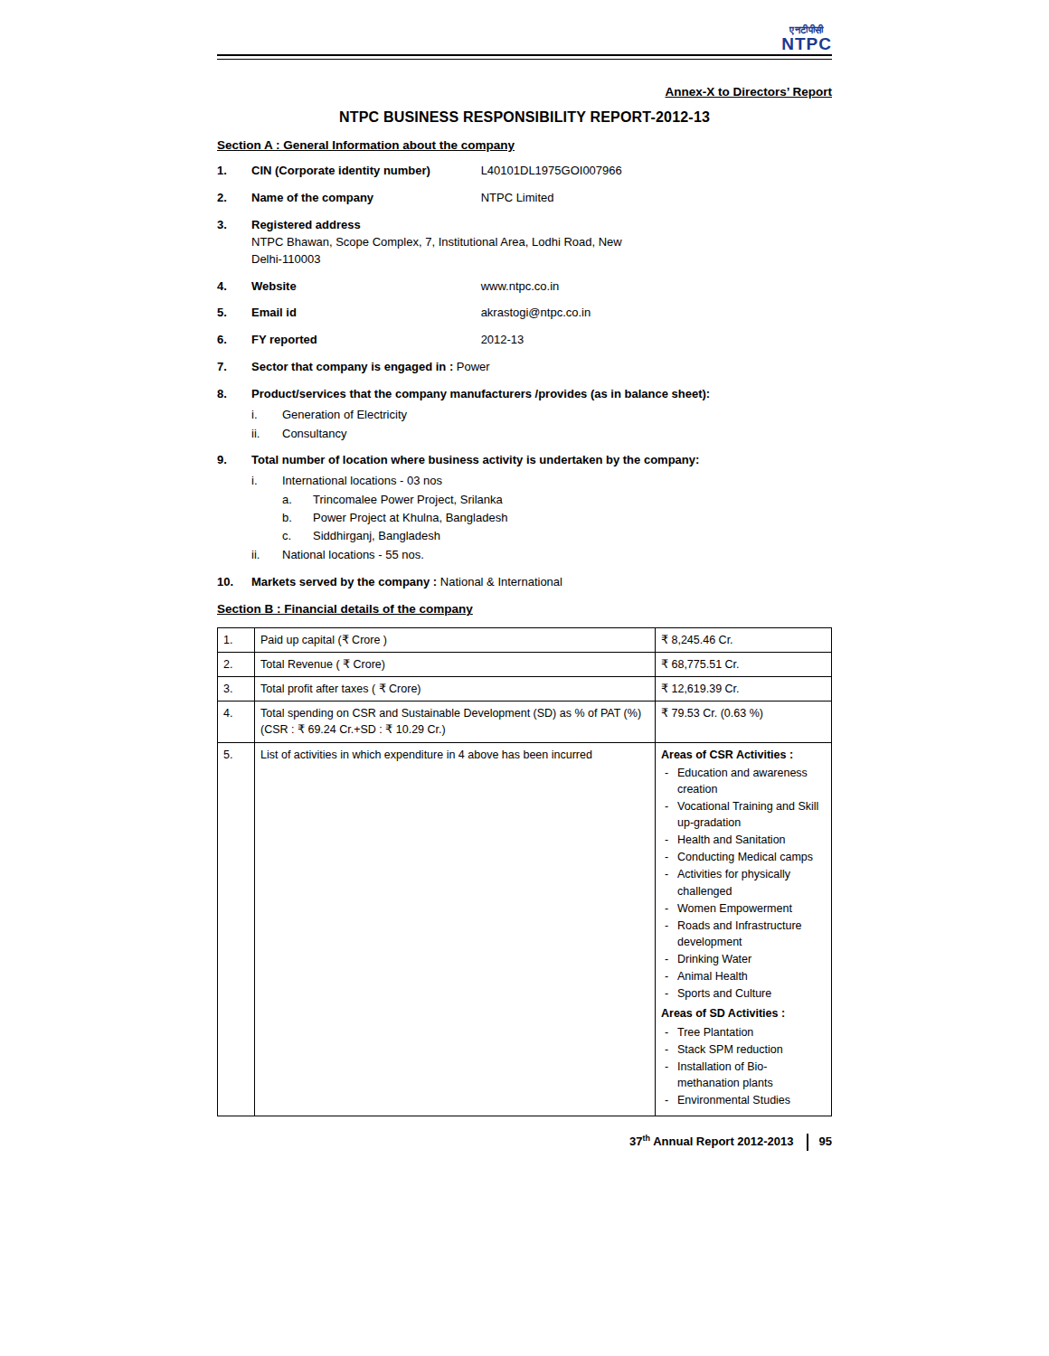एनटीपीसी
NTPC
Annex-X to Directors’ Report
NTPC BUSINESS RESPONSIBILITY REPORT-2012-13
Section A : General Information about the company
1. CIN (Corporate identity number) L40101DL1975GOI007966
2. Name of the company NTPC Limited
3. Registered address NTPC Bhawan, Scope Complex, 7, Institutional Area, Lodhi Road, New Delhi-110003
4. Website www.ntpc.co.in
5. Email id akrastogi@ntpc.co.in
6. FY reported 2012-13
7. Sector that company is engaged in : Power
8. Product/services that the company manufacturers /provides (as in balance sheet):
i. Generation of Electricity
ii. Consultancy
9. Total number of location where business activity is undertaken by the company:
i. International locations - 03 nos
a. Trincomalee Power Project, Srilanka
b. Power Project at Khulna, Bangladesh
c. Siddhirganj, Bangladesh
ii. National locations - 55 nos.
10. Markets served by the company : National & International
Section B : Financial details of the company
| 1. | Paid up capital ( ₹ Crore ) | ₹ 8,245.46 Cr. |
| 2. | Total Revenue ( ₹ Crore) | ₹ 68,775.51 Cr. |
| 3. | Total profit after taxes ( ₹ Crore) | ₹ 12,619.39 Cr. |
| 4. | Total spending on CSR and Sustainable Development (SD) as % of PAT (%) (CSR : ₹ 69.24 Cr.+SD : ₹ 10.29 Cr.) | ₹ 79.53 Cr. (0.63 %) |
| 5. | List of activities in which expenditure in 4 above has been incurred | Areas of CSR Activities : Education and awareness creation Vocational Training and Skill up-gradation Health and Sanitation Conducting Medical camps Activities for physically challenged Women Empowerment Roads and Infrastructure development Drinking Water Animal Health Sports and Culture Areas of SD Activities : Tree Plantation Stack SPM reduction Installation of Bio-methanation plants Environmental Studies |
37th Annual Report 2012-2013 95